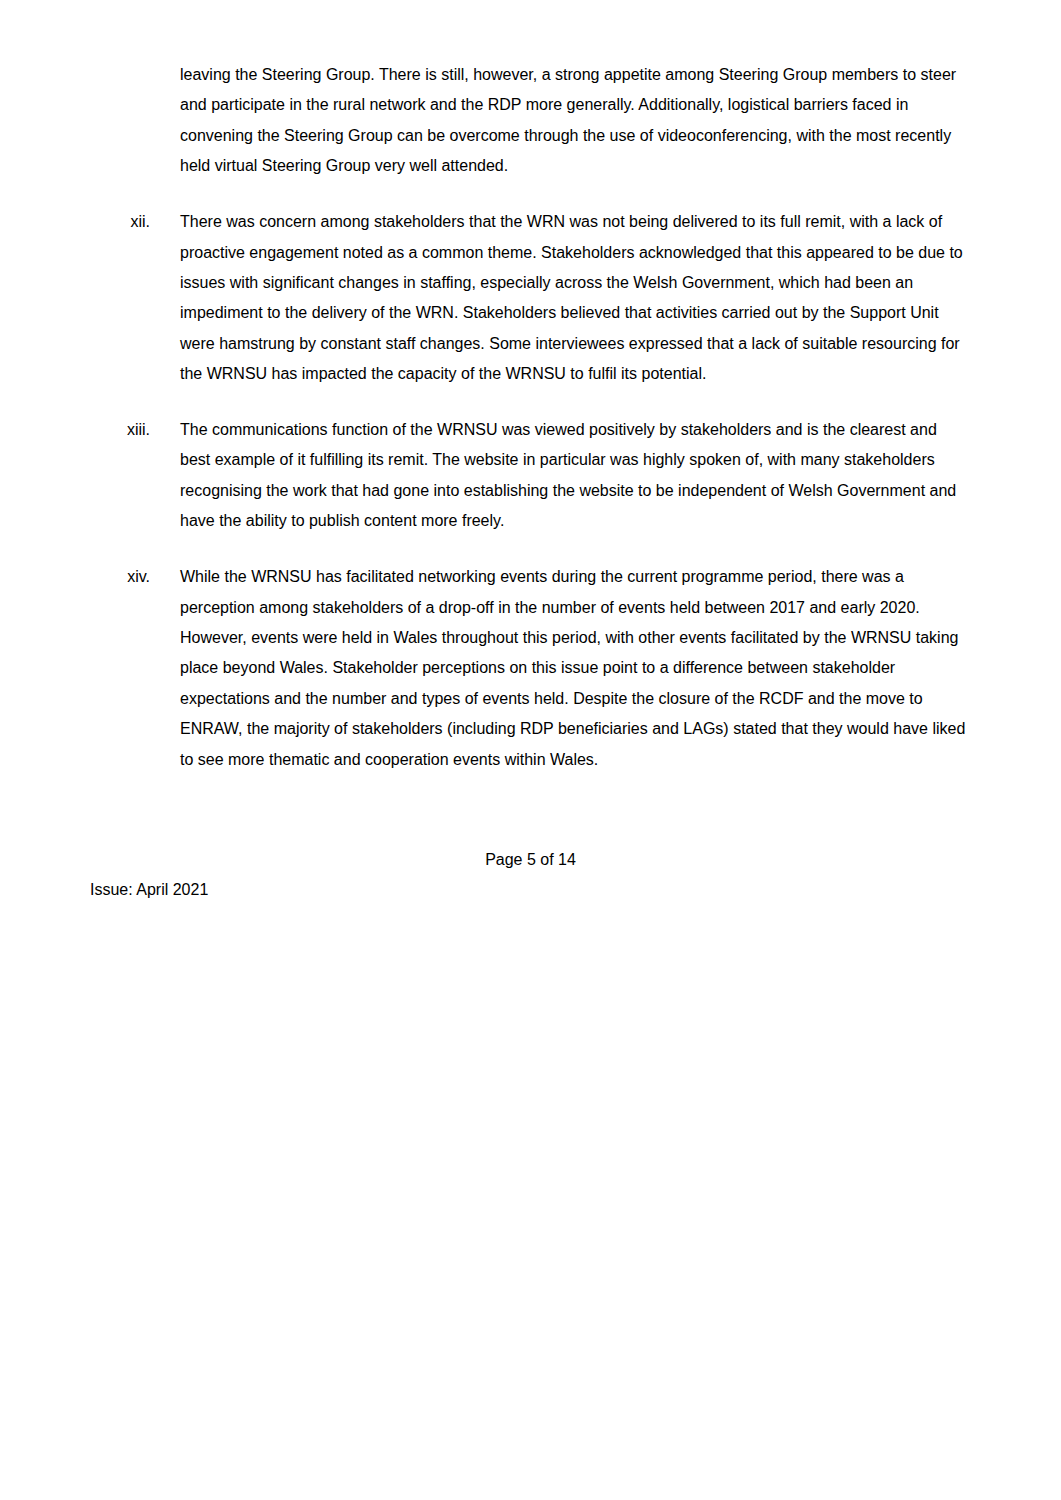leaving the Steering Group. There is still, however, a strong appetite among Steering Group members to steer and participate in the rural network and the RDP more generally. Additionally, logistical barriers faced in convening the Steering Group can be overcome through the use of videoconferencing, with the most recently held virtual Steering Group very well attended.
xii. There was concern among stakeholders that the WRN was not being delivered to its full remit, with a lack of proactive engagement noted as a common theme. Stakeholders acknowledged that this appeared to be due to issues with significant changes in staffing, especially across the Welsh Government, which had been an impediment to the delivery of the WRN. Stakeholders believed that activities carried out by the Support Unit were hamstrung by constant staff changes. Some interviewees expressed that a lack of suitable resourcing for the WRNSU has impacted the capacity of the WRNSU to fulfil its potential.
xiii. The communications function of the WRNSU was viewed positively by stakeholders and is the clearest and best example of it fulfilling its remit. The website in particular was highly spoken of, with many stakeholders recognising the work that had gone into establishing the website to be independent of Welsh Government and have the ability to publish content more freely.
xiv. While the WRNSU has facilitated networking events during the current programme period, there was a perception among stakeholders of a drop-off in the number of events held between 2017 and early 2020. However, events were held in Wales throughout this period, with other events facilitated by the WRNSU taking place beyond Wales. Stakeholder perceptions on this issue point to a difference between stakeholder expectations and the number and types of events held. Despite the closure of the RCDF and the move to ENRAW, the majority of stakeholders (including RDP beneficiaries and LAGs) stated that they would have liked to see more thematic and cooperation events within Wales.
Page 5 of 14
Issue: April 2021